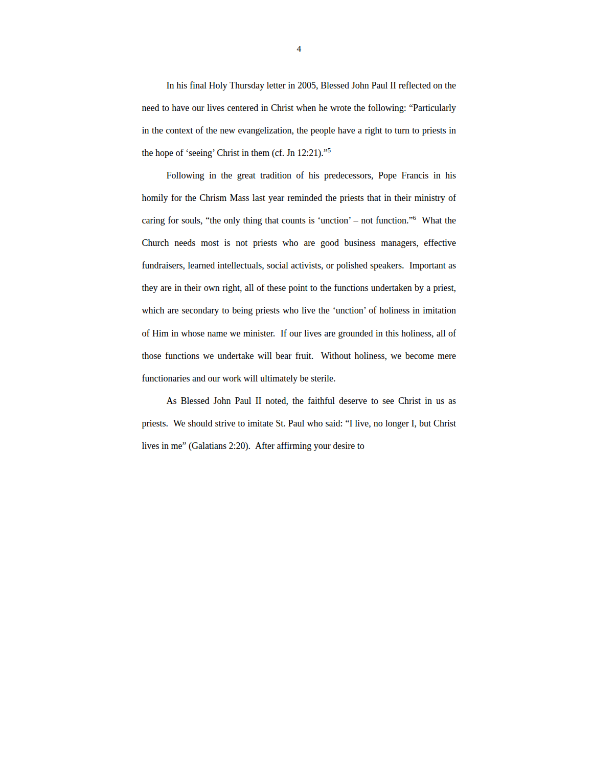4
In his final Holy Thursday letter in 2005, Blessed John Paul II reflected on the need to have our lives centered in Christ when he wrote the following: “Particularly in the context of the new evangelization, the people have a right to turn to priests in the hope of ‘seeing’ Christ in them (cf. Jn 12:21).”5
Following in the great tradition of his predecessors, Pope Francis in his homily for the Chrism Mass last year reminded the priests that in their ministry of caring for souls, “the only thing that counts is ‘unction’ – not function.”6 What the Church needs most is not priests who are good business managers, effective fundraisers, learned intellectuals, social activists, or polished speakers. Important as they are in their own right, all of these point to the functions undertaken by a priest, which are secondary to being priests who live the ‘unction’ of holiness in imitation of Him in whose name we minister. If our lives are grounded in this holiness, all of those functions we undertake will bear fruit. Without holiness, we become mere functionaries and our work will ultimately be sterile.
As Blessed John Paul II noted, the faithful deserve to see Christ in us as priests. We should strive to imitate St. Paul who said: “I live, no longer I, but Christ lives in me” (Galatians 2:20). After affirming your desire to